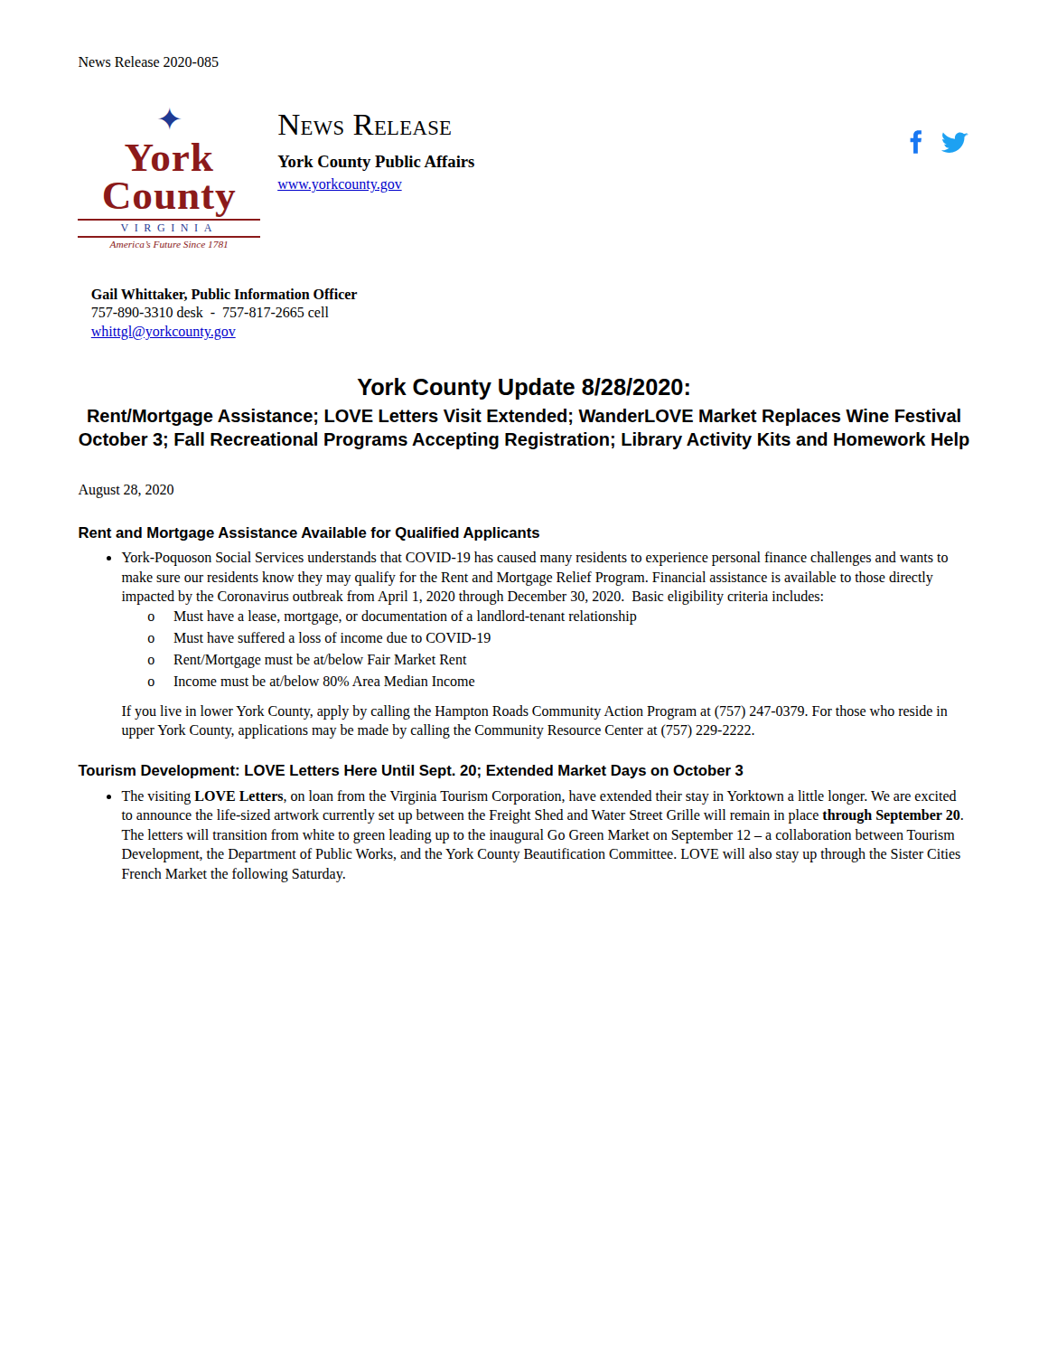News Release 2020-085
✦ York County VIRGINIA America’s Future Since 1781
NEWS RELEASE
York County Public Affairs
www.yorkcounty.gov
Gail Whittaker, Public Information Officer
757-890-3310 desk - 757-817-2665 cell
whittgl@yorkcounty.gov
York County Update 8/28/2020:
Rent/Mortgage Assistance; LOVE Letters Visit Extended; WanderLOVE Market Replaces Wine Festival October 3; Fall Recreational Programs Accepting Registration; Library Activity Kits and Homework Help
August 28, 2020
Rent and Mortgage Assistance Available for Qualified Applicants
York-Poquoson Social Services understands that COVID-19 has caused many residents to experience personal finance challenges and wants to make sure our residents know they may qualify for the Rent and Mortgage Relief Program. Financial assistance is available to those directly impacted by the Coronavirus outbreak from April 1, 2020 through December 30, 2020. Basic eligibility criteria includes:
Must have a lease, mortgage, or documentation of a landlord-tenant relationship
Must have suffered a loss of income due to COVID-19
Rent/Mortgage must be at/below Fair Market Rent
Income must be at/below 80% Area Median Income
If you live in lower York County, apply by calling the Hampton Roads Community Action Program at (757) 247-0379. For those who reside in upper York County, applications may be made by calling the Community Resource Center at (757) 229-2222.
Tourism Development: LOVE Letters Here Until Sept. 20; Extended Market Days on October 3
The visiting LOVE Letters, on loan from the Virginia Tourism Corporation, have extended their stay in Yorktown a little longer. We are excited to announce the life-sized artwork currently set up between the Freight Shed and Water Street Grille will remain in place through September 20. The letters will transition from white to green leading up to the inaugural Go Green Market on September 12 – a collaboration between Tourism Development, the Department of Public Works, and the York County Beautification Committee. LOVE will also stay up through the Sister Cities French Market the following Saturday.